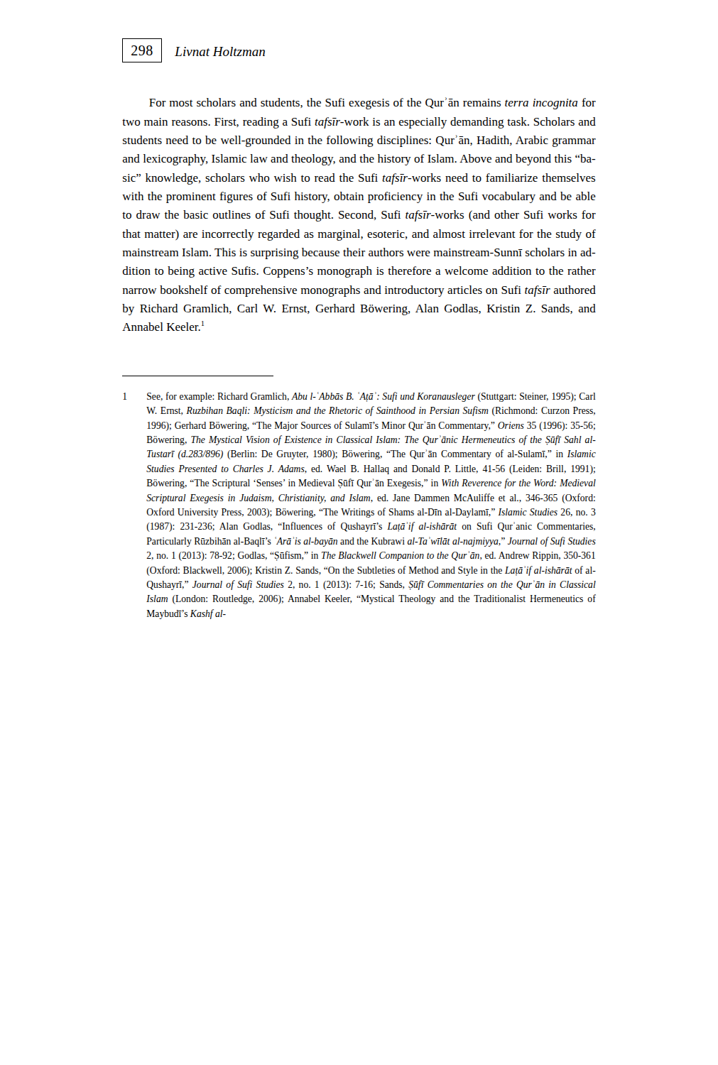298
Livnat Holtzman
For most scholars and students, the Sufi exegesis of the Qurʾān remains terra incognita for two main reasons. First, reading a Sufi tafsīr-work is an especially demanding task. Scholars and students need to be well-grounded in the following disciplines: Qurʾān, Hadith, Arabic grammar and lexicography, Islamic law and theology, and the history of Islam. Above and beyond this “basic” knowledge, scholars who wish to read the Sufi tafsīr-works need to familiarize themselves with the prominent figures of Sufi history, obtain proficiency in the Sufi vocabulary and be able to draw the basic outlines of Sufi thought. Second, Sufi tafsīr-works (and other Sufi works for that matter) are incorrectly regarded as marginal, esoteric, and almost irrelevant for the study of mainstream Islam. This is surprising because their authors were mainstream-Sunnī scholars in addition to being active Sufis. Coppens’s monograph is therefore a welcome addition to the rather narrow bookshelf of comprehensive monographs and introductory articles on Sufi tafsīr authored by Richard Gramlich, Carl W. Ernst, Gerhard Böwering, Alan Godlas, Kristin Z. Sands, and Annabel Keeler.1
1
See, for example: Richard Gramlich, Abu l-ʿAbbās B. ʿAṭāʾ: Sufi und Koranausleger (Stuttgart: Steiner, 1995); Carl W. Ernst, Ruzbihan Baqli: Mysticism and the Rhetoric of Sainthood in Persian Sufism (Richmond: Curzon Press, 1996); Gerhard Böwering, “The Major Sources of Sulamī’s Minor Qurʾān Commentary,” Oriens 35 (1996): 35-56; Böwering, The Mystical Vision of Existence in Classical Islam: The Qurʾānic Hermeneutics of the Ṣūfī Sahl al-Tustarī (d.283/896) (Berlin: De Gruyter, 1980); Böwering, “The Qurʾān Commentary of al-Sulamī,” in Islamic Studies Presented to Charles J. Adams, ed. Wael B. Hallaq and Donald P. Little, 41-56 (Leiden: Brill, 1991); Böwering, “The Scriptural ‘Senses’ in Medieval Ṣūfī Qurʾān Exegesis,” in With Reverence for the Word: Medieval Scriptural Exegesis in Judaism, Christianity, and Islam, ed. Jane Dammen McAuliffe et al., 346-365 (Oxford: Oxford University Press, 2003); Böwering, “The Writings of Shams al-Dīn al-Daylamī,” Islamic Studies 26, no. 3 (1987): 231-236; Alan Godlas, “Influences of Qushayrī’s Laṭāʾif al-ishārāt on Sufi Qurʾanic Commentaries, Particularly Rūzbihān al-Baqlī’s ʿArāʾis al-bayān and the Kubrawi al-Taʾwīlāt al-najmiyya,” Journal of Sufi Studies 2, no. 1 (2013): 78-92; Godlas, “Ṣūfism,” in The Blackwell Companion to the Qurʾān, ed. Andrew Rippin, 350-361 (Oxford: Blackwell, 2006); Kristin Z. Sands, “On the Subtleties of Method and Style in the Laṭāʾif al-ishārāt of al-Qushayrī,” Journal of Sufi Studies 2, no. 1 (2013): 7-16; Sands, Ṣūfī Commentaries on the Qurʾān in Classical Islam (London: Routledge, 2006); Annabel Keeler, “Mystical Theology and the Traditionalist Hermeneutics of Maybudī’s Kashf al-